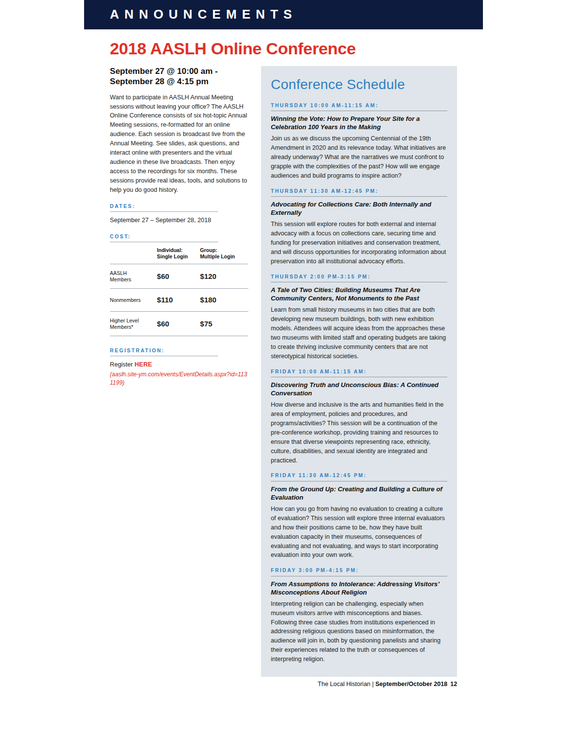Announcements
2018 AASLH Online Conference
September 27 @ 10:00 am - September 28 @ 4:15 pm
Want to participate in AASLH Annual Meeting sessions without leaving your office? The AASLH Online Conference consists of six hot-topic Annual Meeting sessions, re-formatted for an online audience. Each session is broadcast live from the Annual Meeting. See slides, ask questions, and interact online with presenters and the virtual audience in these live broadcasts. Then enjoy access to the recordings for six months. These sessions provide real ideas, tools, and solutions to help you do good history.
Dates:
September 27 – September 28, 2018
Cost:
| | Individual: Single Login | Group: Multiple Login |
| --- | --- | --- |
| AASLH Members | $60 | $120 |
| Nonmembers | $110 | $180 |
| Higher Level Members* | $60 | $75 |
Registration:
Register HERE (aaslh.site-ym.com/events/EventDetails.aspx?id=1131199)
Conference Schedule
Thursday 10:00 am-11:15 am:
Winning the Vote: How to Prepare Your Site for a Celebration 100 Years in the Making
Join us as we discuss the upcoming Centennial of the 19th Amendment in 2020 and its relevance today. What initiatives are already underway? What are the narratives we must confront to grapple with the complexities of the past? How will we engage audiences and build programs to inspire action?
Thursday 11:30 am-12:45 pm:
Advocating for Collections Care: Both Internally and Externally
This session will explore routes for both external and internal advocacy with a focus on collections care, securing time and funding for preservation initiatives and conservation treatment, and will discuss opportunities for incorporating information about preservation into all institutional advocacy efforts.
Thursday 2:00 pm-3:15 pm:
A Tale of Two Cities: Building Museums That Are Community Centers, Not Monuments to the Past
Learn from small history museums in two cities that are both developing new museum buildings, both with new exhibition models. Attendees will acquire ideas from the approaches these two museums with limited staff and operating budgets are taking to create thriving inclusive community centers that are not stereotypical historical societies.
Friday 10:00 am-11:15 am:
Discovering Truth and Unconscious Bias: A Continued Conversation
How diverse and inclusive is the arts and humanities field in the area of employment, policies and procedures, and programs/activities? This session will be a continuation of the pre-conference workshop, providing training and resources to ensure that diverse viewpoints representing race, ethnicity, culture, disabilities, and sexual identity are integrated and practiced.
Friday 11:30 am-12:45 pm:
From the Ground Up: Creating and Building a Culture of Evaluation
How can you go from having no evaluation to creating a culture of evaluation? This session will explore three internal evaluators and how their positions came to be, how they have built evaluation capacity in their museums, consequences of evaluating and not evaluating, and ways to start incorporating evaluation into your own work.
Friday 3:00 pm-4:15 pm:
From Assumptions to Intolerance: Addressing Visitors’ Misconceptions About Religion
Interpreting religion can be challenging, especially when museum visitors arrive with misconceptions and biases. Following three case studies from institutions experienced in addressing religious questions based on misinformation, the audience will join in, both by questioning panelists and sharing their experiences related to the truth or consequences of interpreting religion.
The Local Historian | September/October 201812